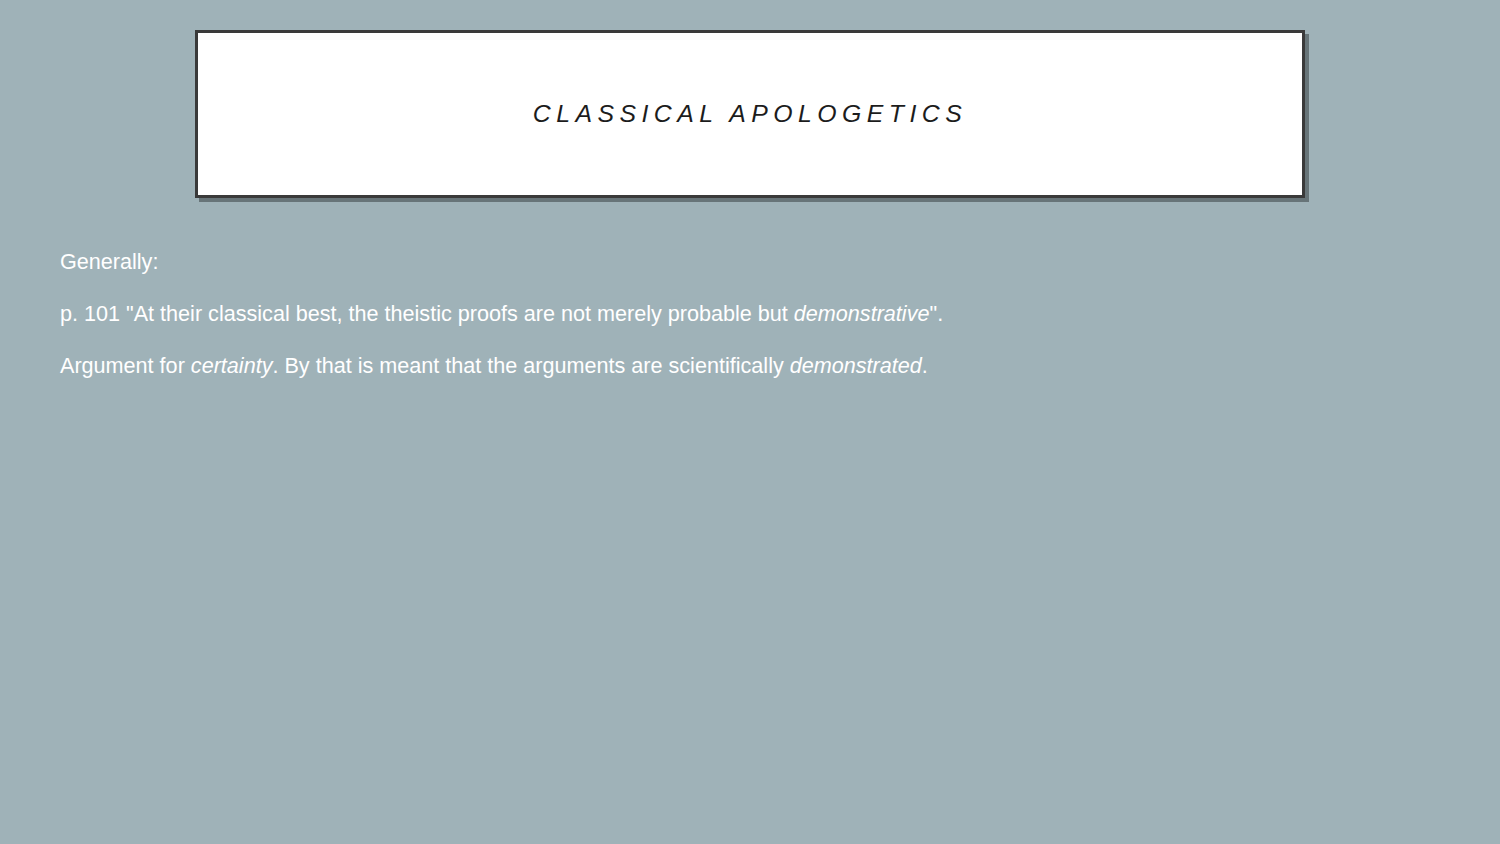Classical Apologetics
Generally:
p. 101 "At their classical best, the theistic proofs are not merely probable but demonstrative".
Argument for certainty. By that is meant that the arguments are scientifically demonstrated.